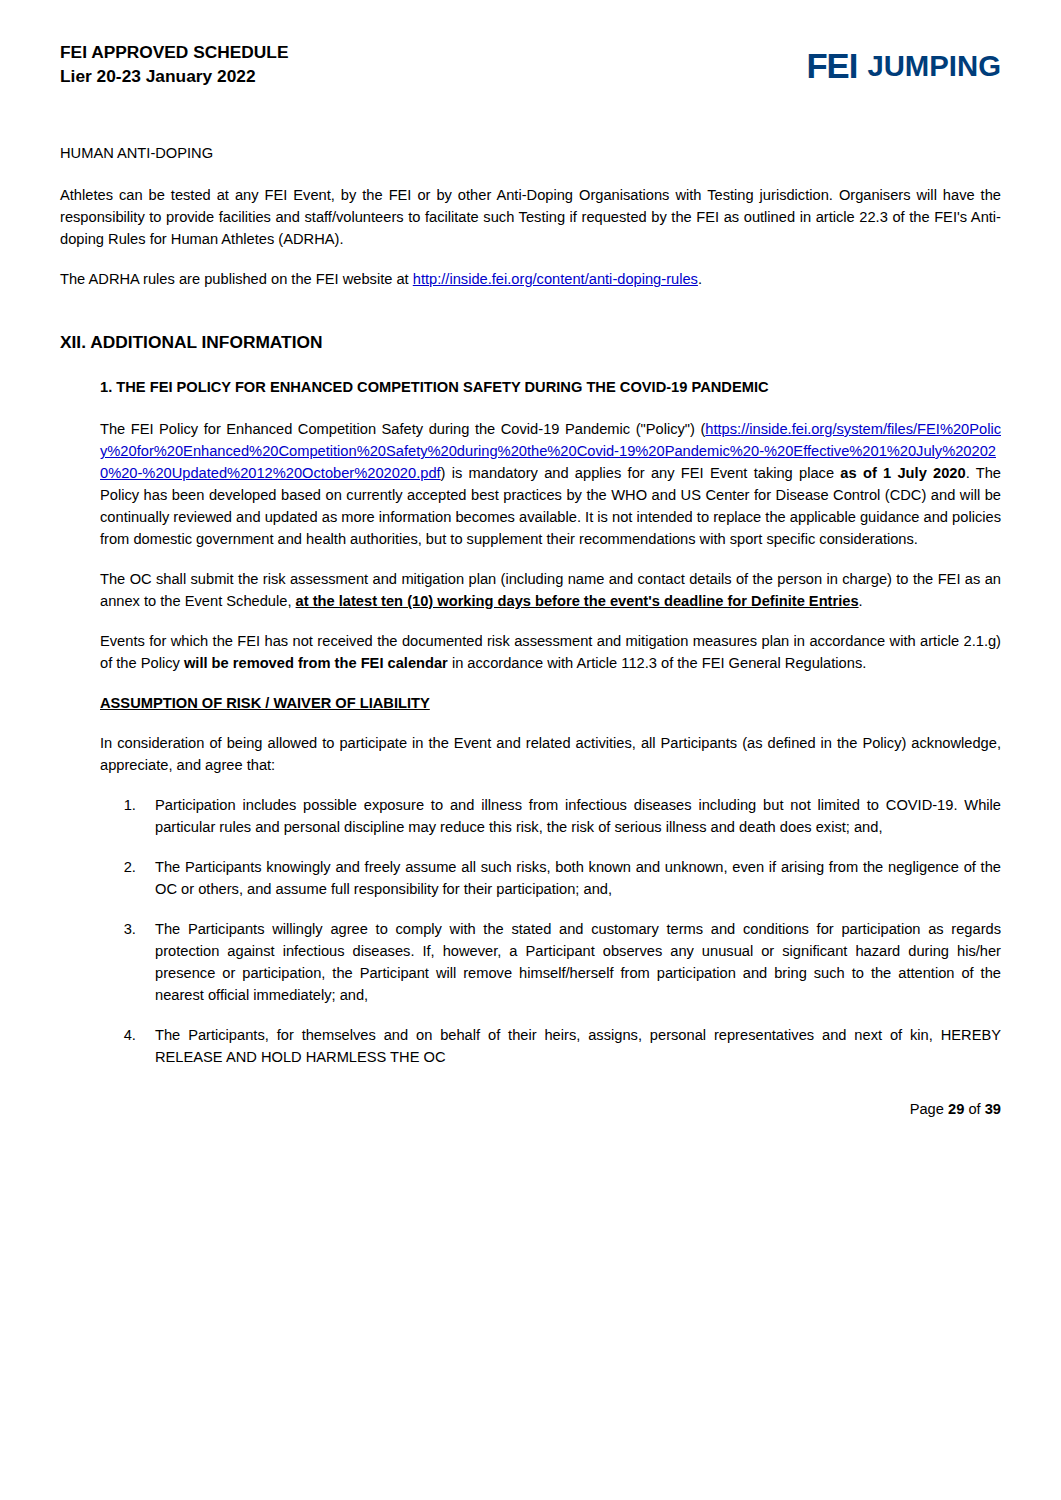FEI APPROVED SCHEDULE
Lier 20-23 January 2022
FEI JUMPING
HUMAN ANTI-DOPING
Athletes can be tested at any FEI Event, by the FEI or by other Anti-Doping Organisations with Testing jurisdiction. Organisers will have the responsibility to provide facilities and staff/volunteers to facilitate such Testing if requested by the FEI as outlined in article 22.3 of the FEI's Anti-doping Rules for Human Athletes (ADRHA).
The ADRHA rules are published on the FEI website at http://inside.fei.org/content/anti-doping-rules.
XII. ADDITIONAL INFORMATION
1. THE FEI POLICY FOR ENHANCED COMPETITION SAFETY DURING THE COVID-19 PANDEMIC
The FEI Policy for Enhanced Competition Safety during the Covid-19 Pandemic ("Policy") (https://inside.fei.org/system/files/FEI%20Policy%20for%20Enhanced%20Competition%20Safety%20during%20the%20Covid-19%20Pandemic%20-%20Effective%201%20July%202020%20-%20Updated%2012%20October%202020.pdf) is mandatory and applies for any FEI Event taking place as of 1 July 2020. The Policy has been developed based on currently accepted best practices by the WHO and US Center for Disease Control (CDC) and will be continually reviewed and updated as more information becomes available. It is not intended to replace the applicable guidance and policies from domestic government and health authorities, but to supplement their recommendations with sport specific considerations.
The OC shall submit the risk assessment and mitigation plan (including name and contact details of the person in charge) to the FEI as an annex to the Event Schedule, at the latest ten (10) working days before the event's deadline for Definite Entries.
Events for which the FEI has not received the documented risk assessment and mitigation measures plan in accordance with article 2.1.g) of the Policy will be removed from the FEI calendar in accordance with Article 112.3 of the FEI General Regulations.
ASSUMPTION OF RISK / WAIVER OF LIABILITY
In consideration of being allowed to participate in the Event and related activities, all Participants (as defined in the Policy) acknowledge, appreciate, and agree that:
Participation includes possible exposure to and illness from infectious diseases including but not limited to COVID-19. While particular rules and personal discipline may reduce this risk, the risk of serious illness and death does exist; and,
The Participants knowingly and freely assume all such risks, both known and unknown, even if arising from the negligence of the OC or others, and assume full responsibility for their participation; and,
The Participants willingly agree to comply with the stated and customary terms and conditions for participation as regards protection against infectious diseases. If, however, a Participant observes any unusual or significant hazard during his/her presence or participation, the Participant will remove himself/herself from participation and bring such to the attention of the nearest official immediately; and,
The Participants, for themselves and on behalf of their heirs, assigns, personal representatives and next of kin, HEREBY RELEASE AND HOLD HARMLESS THE OC
Page 29 of 39